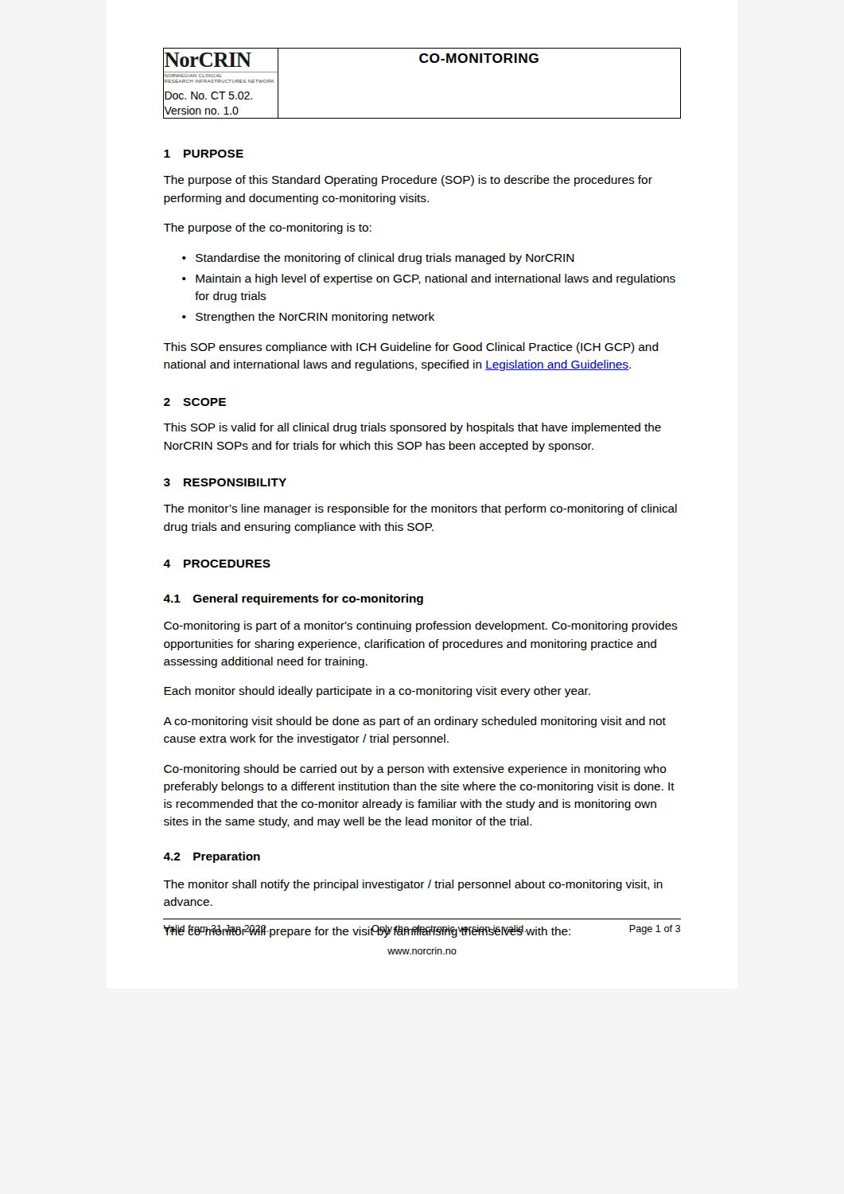| Nor CRIN Norwegian Clinical Research Infrastructures Network Doc. No. CT 5.02. Version no. 1.0 | CO-MONITORING |
1 PURPOSE
The purpose of this Standard Operating Procedure (SOP) is to describe the procedures for performing and documenting co-monitoring visits.
The purpose of the co-monitoring is to:
Standardise the monitoring of clinical drug trials managed by NorCRIN
Maintain a high level of expertise on GCP, national and international laws and regulations for drug trials
Strengthen the NorCRIN monitoring network
This SOP ensures compliance with ICH Guideline for Good Clinical Practice (ICH GCP) and national and international laws and regulations, specified in Legislation and Guidelines.
2 SCOPE
This SOP is valid for all clinical drug trials sponsored by hospitals that have implemented the NorCRIN SOPs and for trials for which this SOP has been accepted by sponsor.
3 RESPONSIBILITY
The monitor’s line manager is responsible for the monitors that perform co-monitoring of clinical drug trials and ensuring compliance with this SOP.
4 PROCEDURES
4.1 General requirements for co-monitoring
Co-monitoring is part of a monitor's continuing profession development. Co-monitoring provides opportunities for sharing experience, clarification of procedures and monitoring practice and assessing additional need for training.
Each monitor should ideally participate in a co-monitoring visit every other year.
A co-monitoring visit should be done as part of an ordinary scheduled monitoring visit and not cause extra work for the investigator / trial personnel.
Co-monitoring should be carried out by a person with extensive experience in monitoring who preferably belongs to a different institution than the site where the co-monitoring visit is done. It is recommended that the co-monitor already is familiar with the study and is monitoring own sites in the same study, and may well be the lead monitor of the trial.
4.2 Preparation
The monitor shall notify the principal investigator / trial personnel about co-monitoring visit, in advance.
The co-monitor will prepare for the visit by familiarising themselves with the:
Valid from 31 Jan 2022.
Only the electronic version is valid.
Page 1 of 3
www.norcrin.no